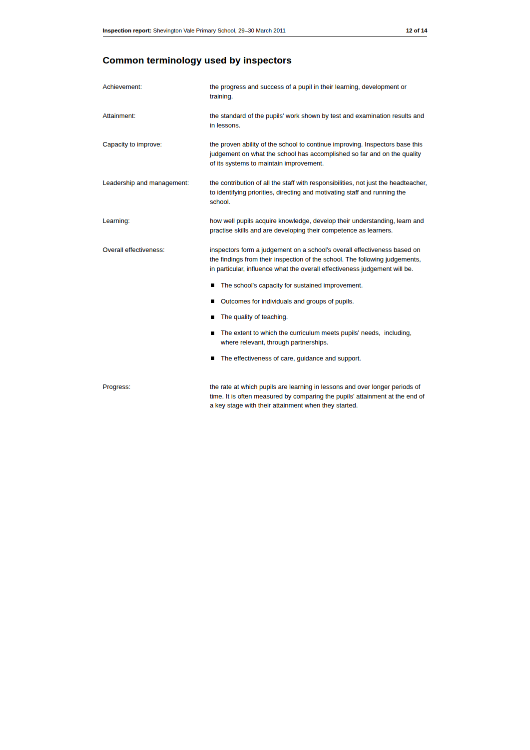Inspection report: Shevington Vale Primary School, 29–30 March 2011
12 of 14
Common terminology used by inspectors
| Achievement: | the progress and success of a pupil in their learning, development or training. |
| Attainment: | the standard of the pupils' work shown by test and examination results and in lessons. |
| Capacity to improve: | the proven ability of the school to continue improving. Inspectors base this judgement on what the school has accomplished so far and on the quality of its systems to maintain improvement. |
| Leadership and management: | the contribution of all the staff with responsibilities, not just the headteacher, to identifying priorities, directing and motivating staff and running the school. |
| Learning: | how well pupils acquire knowledge, develop their understanding, learn and practise skills and are developing their competence as learners. |
| Overall effectiveness: | inspectors form a judgement on a school's overall effectiveness based on the findings from their inspection of the school. The following judgements, in particular, influence what the overall effectiveness judgement will be. The school's capacity for sustained improvement. Outcomes for individuals and groups of pupils. The quality of teaching. The extent to which the curriculum meets pupils' needs, including, where relevant, through partnerships. The effectiveness of care, guidance and support. |
| Progress: | the rate at which pupils are learning in lessons and over longer periods of time. It is often measured by comparing the pupils' attainment at the end of a key stage with their attainment when they started. |